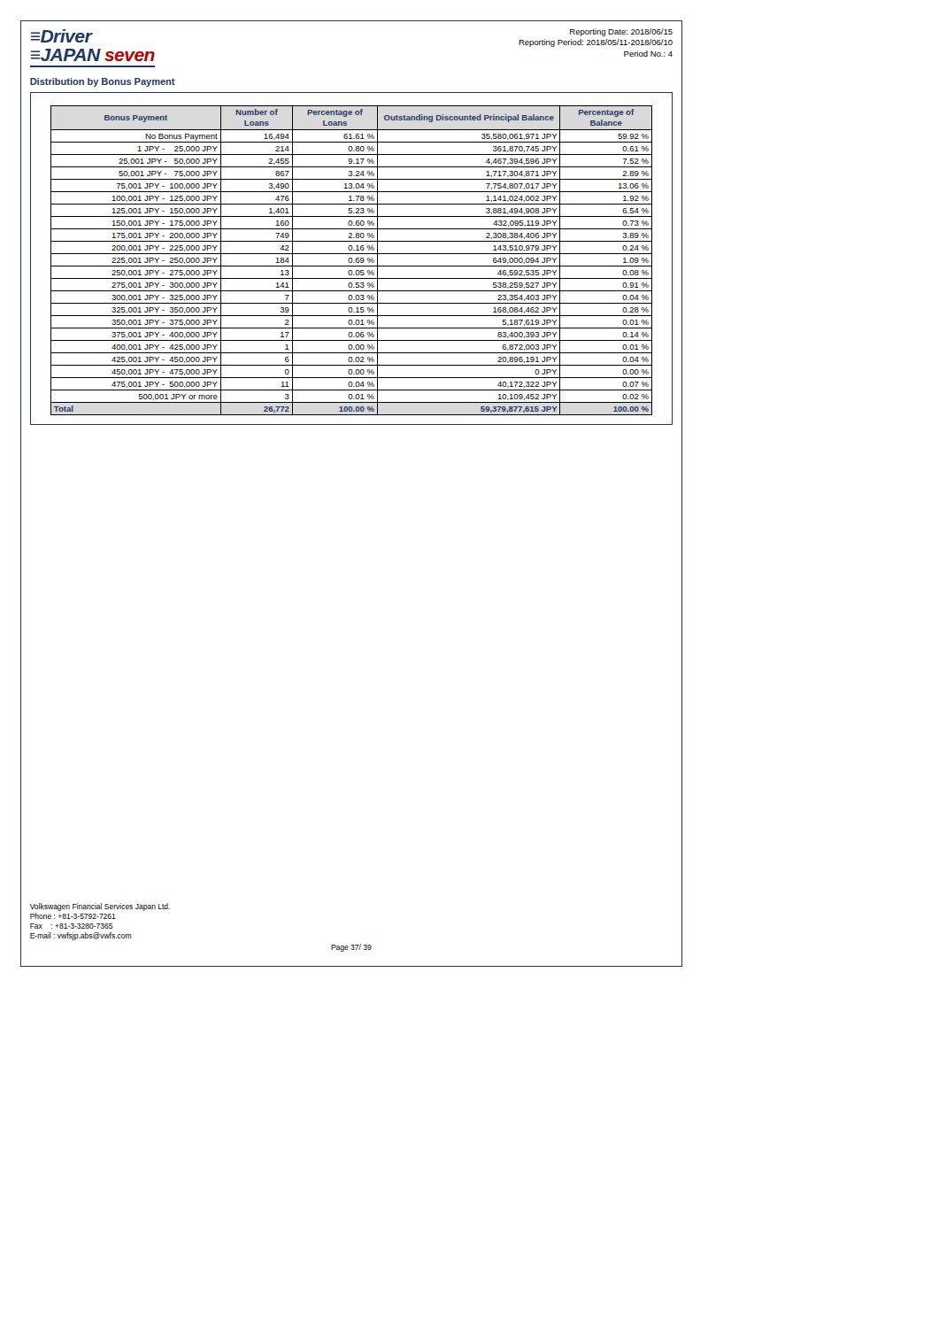≡Driver
≡JAPAN seven
Reporting Date: 2018/06/15
Reporting Period: 2018/05/11-2018/06/10
Period No.: 4
Distribution by Bonus Payment
| Bonus Payment | Number of Loans | Percentage of Loans | Outstanding Discounted Principal Balance | Percentage of Balance |
| --- | --- | --- | --- | --- |
| No Bonus Payment | 16,494 | 61.61 % | 35,580,061,971 JPY | 59.92 % |
| 1 JPY - 25,000 JPY | 214 | 0.80 % | 361,870,745 JPY | 0.61 % |
| 25,001 JPY - 50,000 JPY | 2,455 | 9.17 % | 4,467,394,596 JPY | 7.52 % |
| 50,001 JPY - 75,000 JPY | 867 | 3.24 % | 1,717,304,871 JPY | 2.89 % |
| 75,001 JPY - 100,000 JPY | 3,490 | 13.04 % | 7,754,807,017 JPY | 13.06 % |
| 100,001 JPY - 125,000 JPY | 476 | 1.78 % | 1,141,024,002 JPY | 1.92 % |
| 125,001 JPY - 150,000 JPY | 1,401 | 5.23 % | 3,881,494,908 JPY | 6.54 % |
| 150,001 JPY - 175,000 JPY | 160 | 0.60 % | 432,095,119 JPY | 0.73 % |
| 175,001 JPY - 200,000 JPY | 749 | 2.80 % | 2,308,384,406 JPY | 3.89 % |
| 200,001 JPY - 225,000 JPY | 42 | 0.16 % | 143,510,979 JPY | 0.24 % |
| 225,001 JPY - 250,000 JPY | 184 | 0.69 % | 649,000,094 JPY | 1.09 % |
| 250,001 JPY - 275,000 JPY | 13 | 0.05 % | 46,592,535 JPY | 0.08 % |
| 275,001 JPY - 300,000 JPY | 141 | 0.53 % | 538,259,527 JPY | 0.91 % |
| 300,001 JPY - 325,000 JPY | 7 | 0.03 % | 23,354,403 JPY | 0.04 % |
| 325,001 JPY - 350,000 JPY | 39 | 0.15 % | 168,084,462 JPY | 0.28 % |
| 350,001 JPY - 375,000 JPY | 2 | 0.01 % | 5,187,619 JPY | 0.01 % |
| 375,001 JPY - 400,000 JPY | 17 | 0.06 % | 83,400,393 JPY | 0.14 % |
| 400,001 JPY - 425,000 JPY | 1 | 0.00 % | 6,872,003 JPY | 0.01 % |
| 425,001 JPY - 450,000 JPY | 6 | 0.02 % | 20,896,191 JPY | 0.04 % |
| 450,001 JPY - 475,000 JPY | 0 | 0.00 % | 0 JPY | 0.00 % |
| 475,001 JPY - 500,000 JPY | 11 | 0.04 % | 40,172,322 JPY | 0.07 % |
| 500,001 JPY or more | 3 | 0.01 % | 10,109,452 JPY | 0.02 % |
| Total | 26,772 | 100.00 % | 59,379,877,615 JPY | 100.00 % |
Volkswagen Financial Services Japan Ltd.
Phone : +81-3-5792-7261
Fax : +81-3-3280-7365
E-mail : vwfsjp.abs@vwfs.com
Page 37/ 39